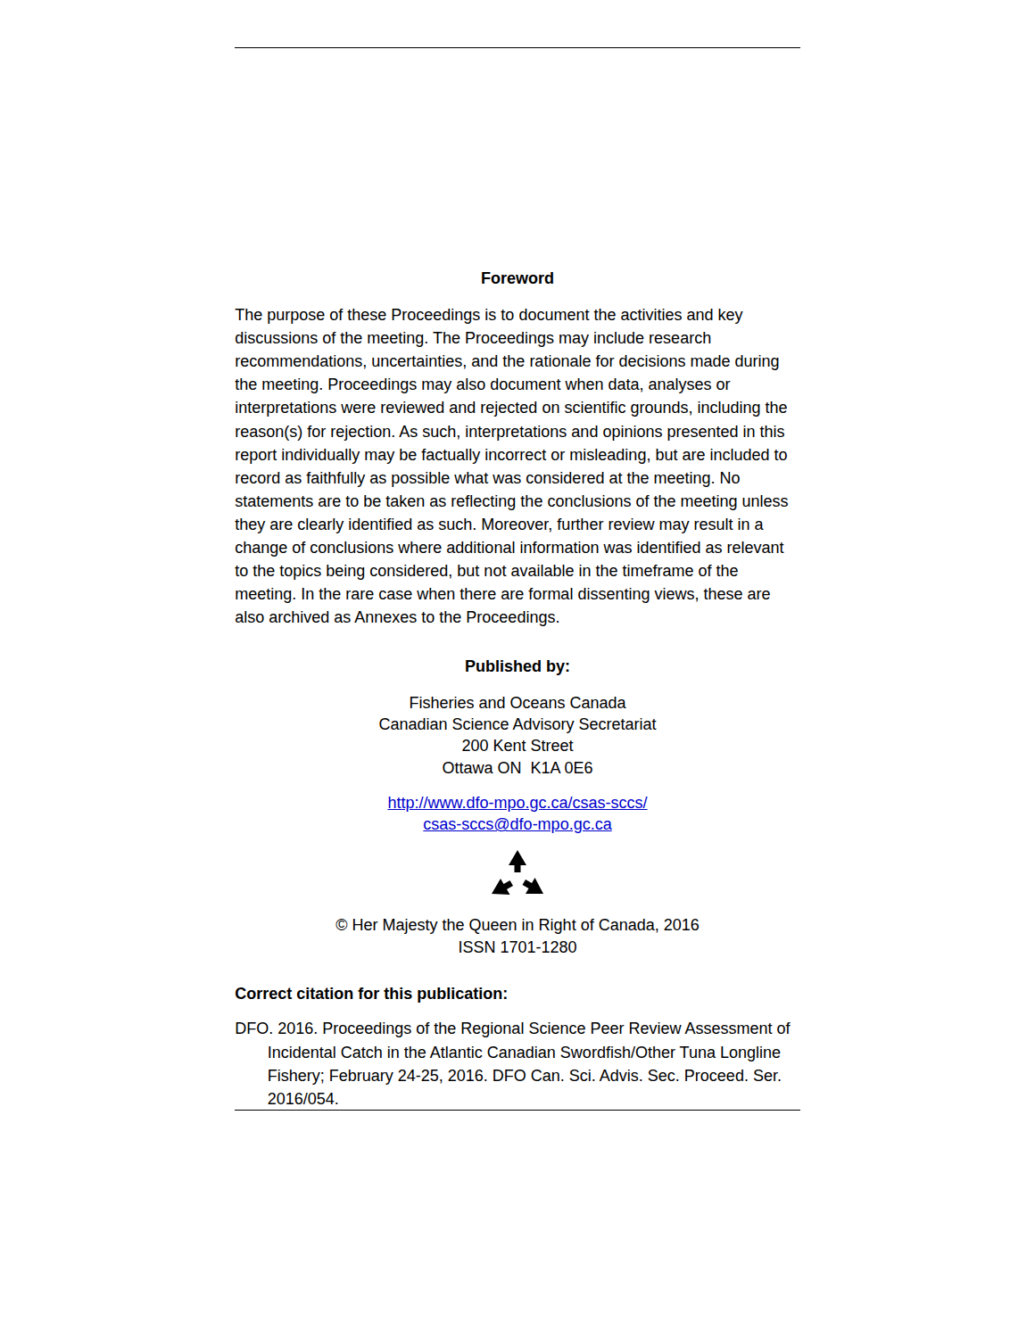Foreword
The purpose of these Proceedings is to document the activities and key discussions of the meeting. The Proceedings may include research recommendations, uncertainties, and the rationale for decisions made during the meeting. Proceedings may also document when data, analyses or interpretations were reviewed and rejected on scientific grounds, including the reason(s) for rejection. As such, interpretations and opinions presented in this report individually may be factually incorrect or misleading, but are included to record as faithfully as possible what was considered at the meeting. No statements are to be taken as reflecting the conclusions of the meeting unless they are clearly identified as such. Moreover, further review may result in a change of conclusions where additional information was identified as relevant to the topics being considered, but not available in the timeframe of the meeting. In the rare case when there are formal dissenting views, these are also archived as Annexes to the Proceedings.
Published by:
Fisheries and Oceans Canada
Canadian Science Advisory Secretariat
200 Kent Street
Ottawa ON K1A 0E6
http://www.dfo-mpo.gc.ca/csas-sccs/
csas-sccs@dfo-mpo.gc.ca
© Her Majesty the Queen in Right of Canada, 2016
ISSN 1701-1280
Correct citation for this publication:
DFO. 2016. Proceedings of the Regional Science Peer Review Assessment of Incidental Catch in the Atlantic Canadian Swordfish/Other Tuna Longline Fishery; February 24-25, 2016. DFO Can. Sci. Advis. Sec. Proceed. Ser. 2016/054.